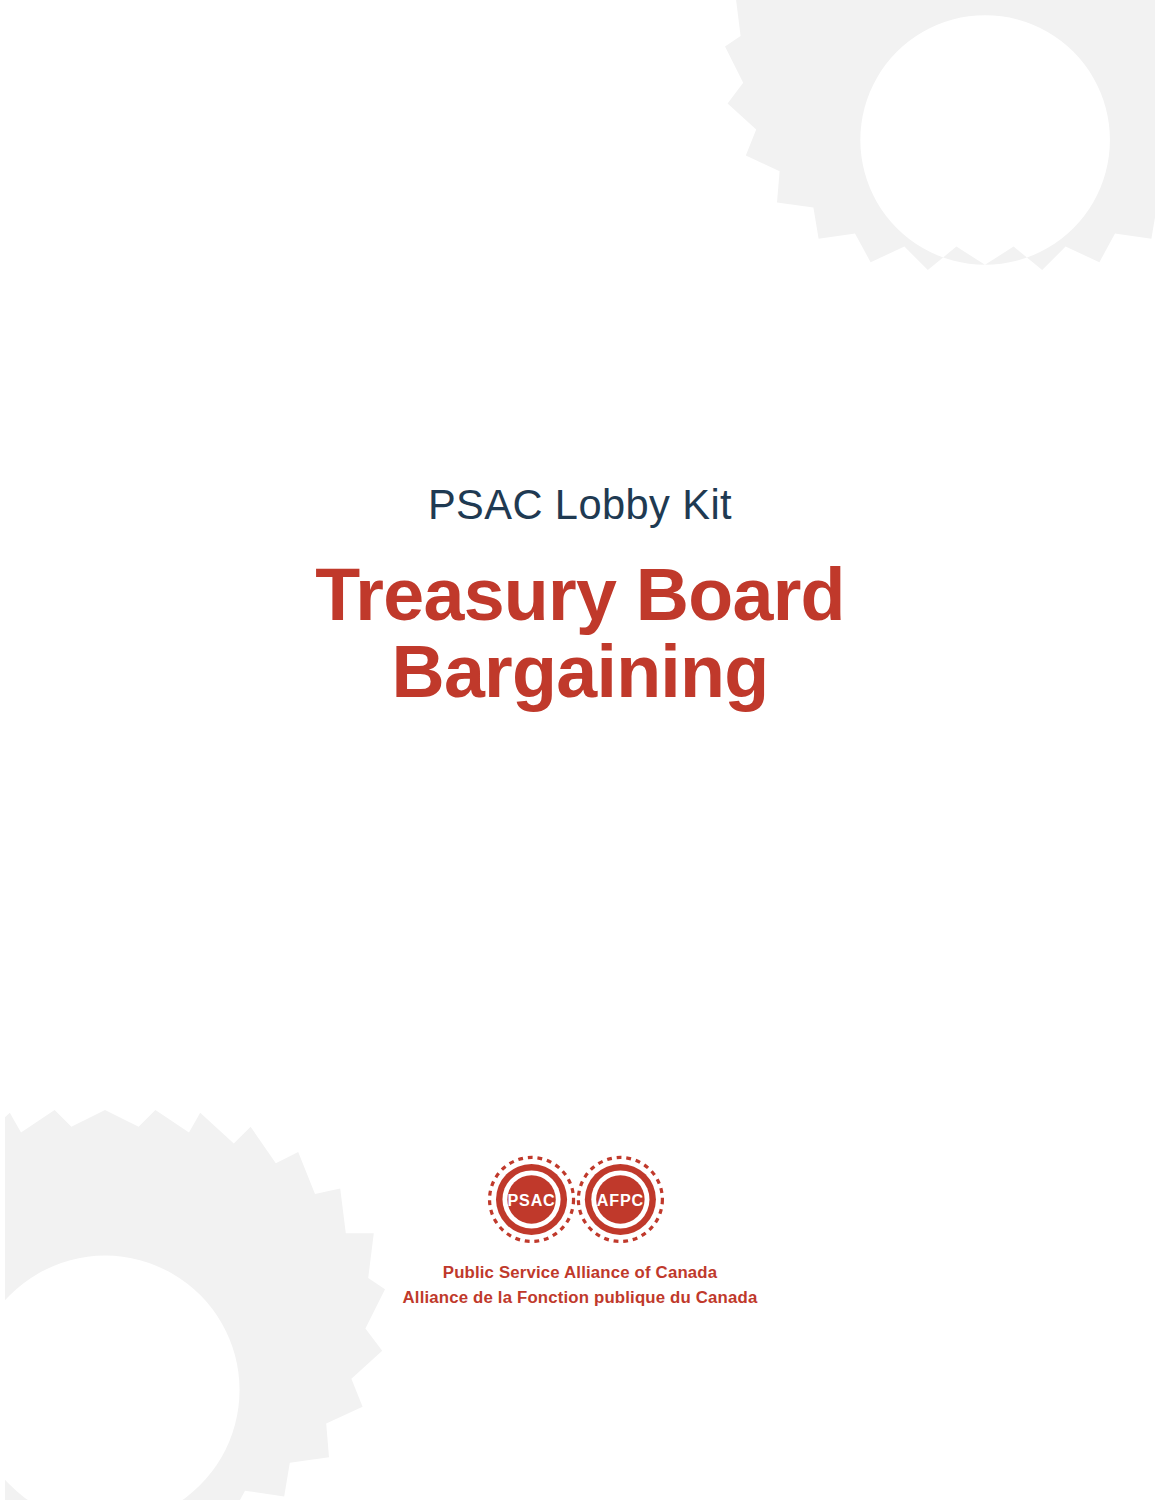PSAC Lobby Kit
Treasury Board
Bargaining
PSAC AFPC
Public Service Alliance of Canada Alliance de la Fonction publique du Canada